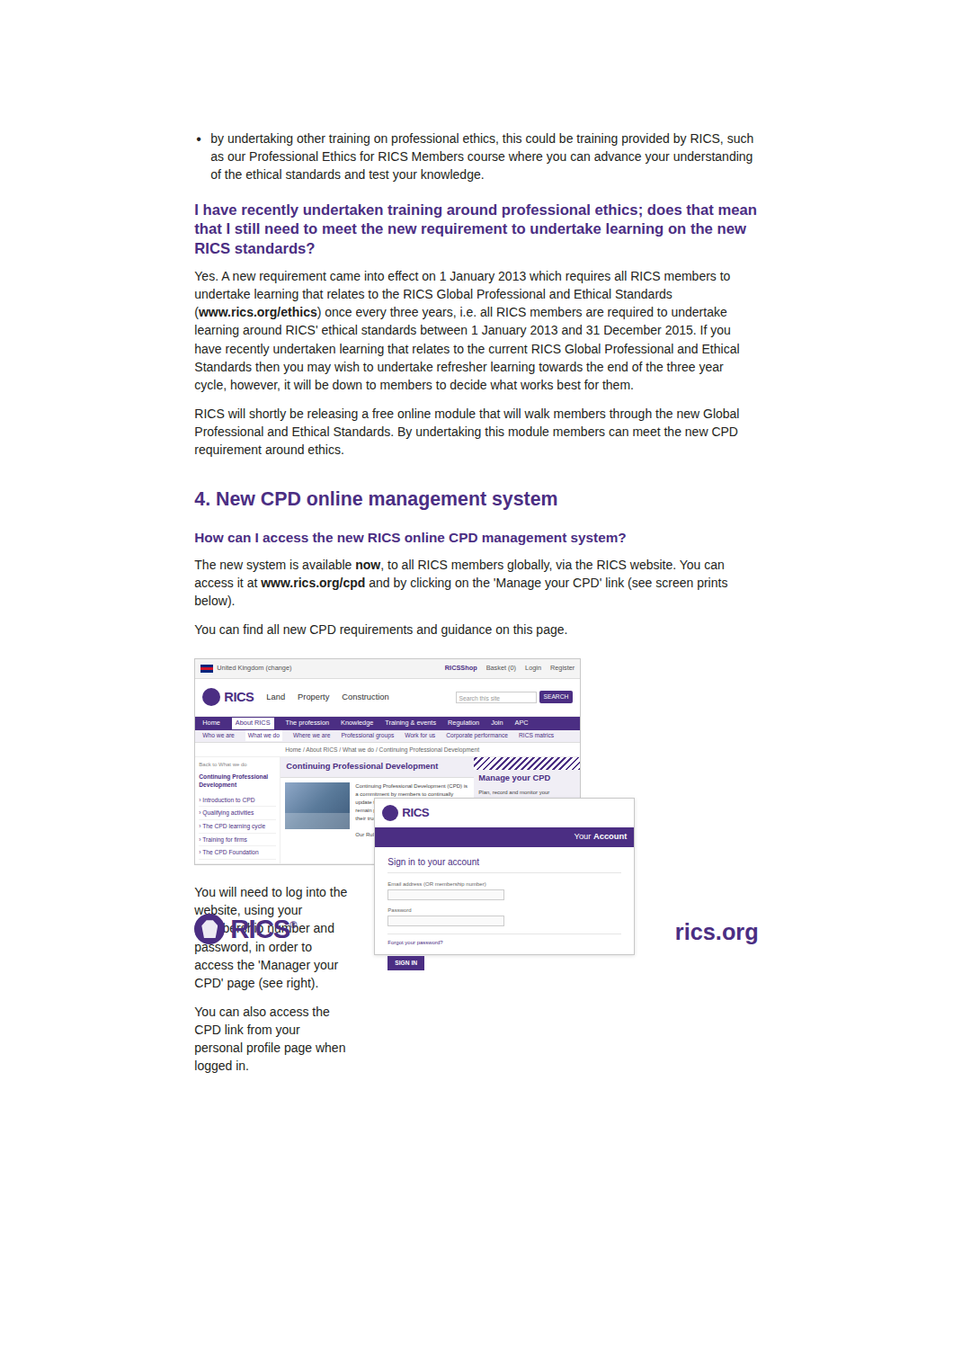by undertaking other training on professional ethics, this could be training provided by RICS, such as our Professional Ethics for RICS Members course where you can advance your understanding of the ethical standards and test your knowledge.
I have recently undertaken training around professional ethics; does that mean that I still need to meet the new requirement to undertake learning on the new RICS standards?
Yes. A new requirement came into effect on 1 January 2013 which requires all RICS members to undertake learning that relates to the RICS Global Professional and Ethical Standards (www.rics.org/ethics) once every three years, i.e. all RICS members are required to undertake learning around RICS' ethical standards between 1 January 2013 and 31 December 2015. If you have recently undertaken learning that relates to the current RICS Global Professional and Ethical Standards then you may wish to undertake refresher learning towards the end of the three year cycle, however, it will be down to members to decide what works best for them.
RICS will shortly be releasing a free online module that will walk members through the new Global Professional and Ethical Standards. By undertaking this module members can meet the new CPD requirement around ethics.
4. New CPD online management system
How can I access the new RICS online CPD management system?
The new system is available now, to all RICS members globally, via the RICS website. You can access it at www.rics.org/cpd and by clicking on the 'Manage your CPD' link (see screen prints below).
You can find all new CPD requirements and guidance on this page.
United Kingdom (change)
RICSShop Basket (0) Login Register
RICS
Land Property Construction
Search this site
SEARCH
Home About RICS The profession Knowledge Training & events Regulation Join APC
Who we are What we do Where we are Professional groups Work for us Corporate performance RICS matrics
Home / About RICS / What we do / Continuing Professional Development
Back to What we do
Continuing Professional Development
› Introduction to CPD
› Qualifying activities
› The CPD learning cycle
› Training for firms
› The CPD Foundation
Continuing Professional Development
Continuing Professional Development (CPD) is a commitment by members to continually update their skills and knowledge in order to remain professionally competent and achieve their true potential.
Our Rules of Conduct – these terms are inte
Manage your CPD
Plan, record and monitor your Continuing Professional Development online
FIND OUT MORE
What is CPD? › CPD requ
RICS
Your Account
Sign in to your account
Email address (OR membership number)
Password
Forgot your password?
SIGN IN
You will need to log into the website, using your membership number and password, in order to access the 'Manager your CPD' page (see right).
You can also access the CPD link from your personal profile page when logged in.
RICS®
rics.org